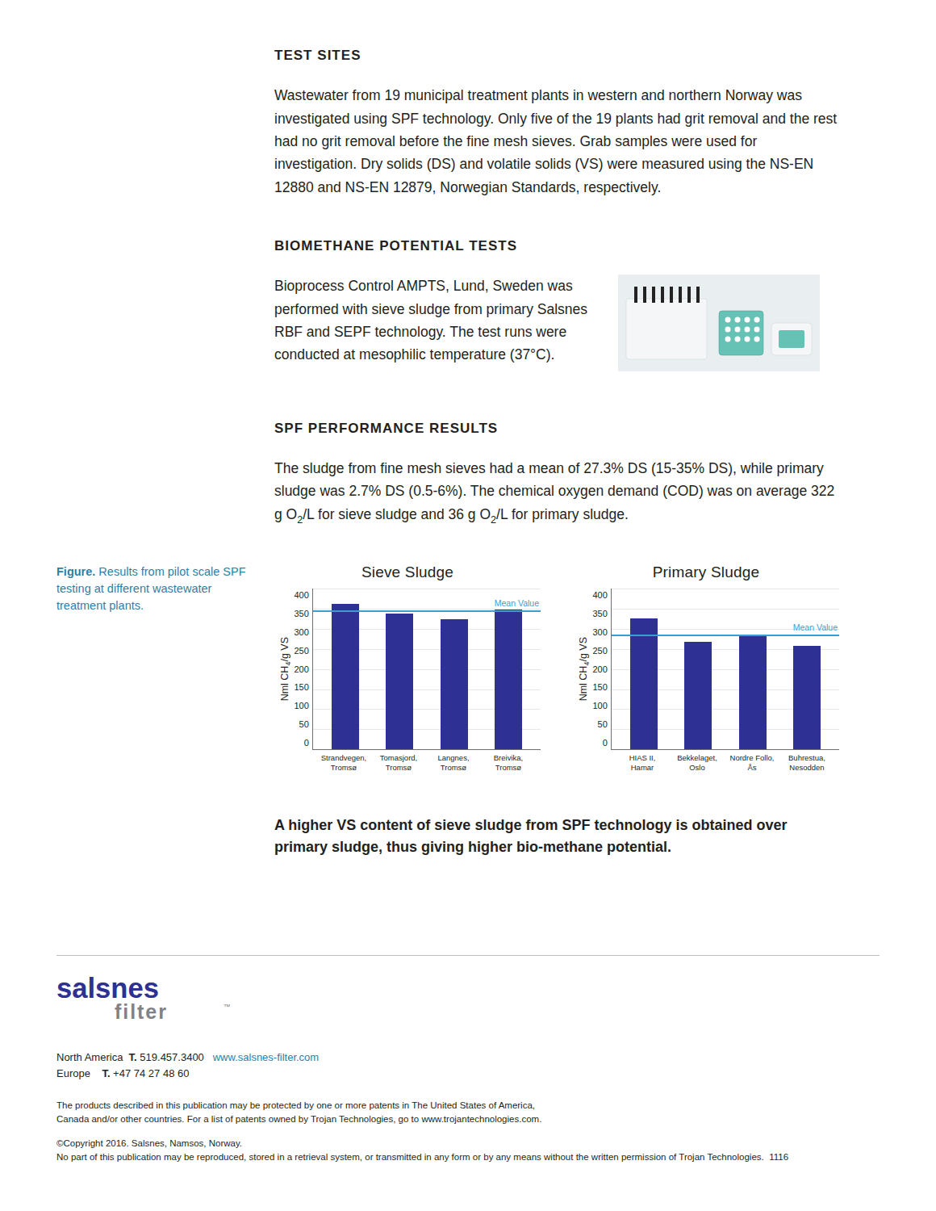Test Sites
Wastewater from 19 municipal treatment plants in western and northern Norway was investigated using SPF technology. Only five of the 19 plants had grit removal and the rest had no grit removal before the fine mesh sieves. Grab samples were used for investigation. Dry solids (DS) and volatile solids (VS) were measured using the NS-EN 12880 and NS-EN 12879, Norwegian Standards, respectively.
Biomethane Potential Tests
Bioprocess Control AMPTS, Lund, Sweden was performed with sieve sludge from primary Salsnes RBF and SEPF technology. The test runs were conducted at mesophilic temperature (37°C).
SPF Performance Results
The sludge from fine mesh sieves had a mean of 27.3% DS (15-35% DS), while primary sludge was 2.7% DS (0.5-6%). The chemical oxygen demand (COD) was on average 322 g O2/L for sieve sludge and 36 g O2/L for primary sludge.
Figure. Results from pilot scale SPF testing at different wastewater treatment plants.
Sieve Sludge
Nml CH4/g VS
400
350
300
250
200
150
100
50
0
Mean Value
Strandvegen,
Tromsø Tomasjord,
Tromsø Langnes,
Tromsø Breivika,
Tromsø
Primary Sludge
Nml CH4/g VS
400
350
300
250
200
150
100
50
0
Mean Value
HIAS II, Hamar Bekkelaget,
Oslo Nordre Follo,
Ås Buhrestua,
Nesodden
A higher VS content of sieve sludge from SPF technology is obtained over primary sludge, thus giving higher bio-methane potential.
North America T. 519.457.3400 www.salsnes-filter.com
Europe T. +47 74 27 48 60
The products described in this publication may be protected by one or more patents in The United States of America,
Canada and/or other countries. For a list of patents owned by Trojan Technologies, go to www.trojantechnologies.com.
©Copyright 2016. Salsnes, Namsos, Norway.
No part of this publication may be reproduced, stored in a retrieval system, or transmitted in any form or by any means without the written permission of Trojan Technologies. 1116